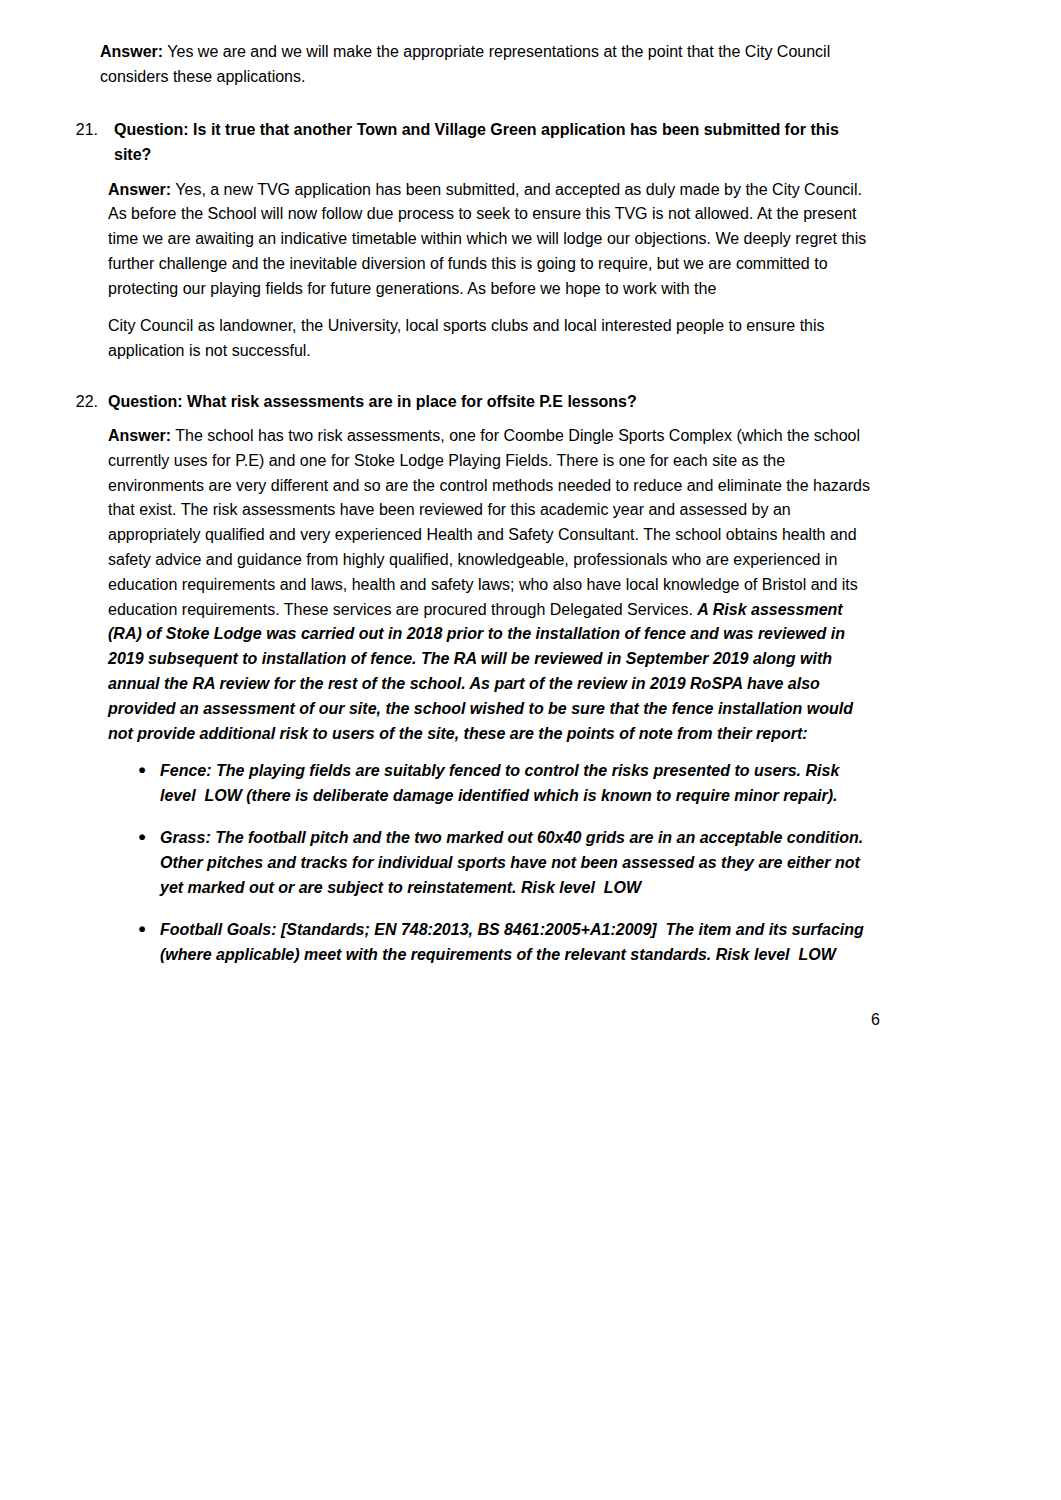Answer: Yes we are and we will make the appropriate representations at the point that the City Council considers these applications.
Question: Is it true that another Town and Village Green application has been submitted for this site?
Answer: Yes, a new TVG application has been submitted, and accepted as duly made by the City Council. As before the School will now follow due process to seek to ensure this TVG is not allowed. At the present time we are awaiting an indicative timetable within which we will lodge our objections. We deeply regret this further challenge and the inevitable diversion of funds this is going to require, but we are committed to protecting our playing fields for future generations. As before we hope to work with the
City Council as landowner, the University, local sports clubs and local interested people to ensure this application is not successful.
Question: What risk assessments are in place for offsite P.E lessons?
Answer: The school has two risk assessments, one for Coombe Dingle Sports Complex (which the school currently uses for P.E) and one for Stoke Lodge Playing Fields. There is one for each site as the environments are very different and so are the control methods needed to reduce and eliminate the hazards that exist. The risk assessments have been reviewed for this academic year and assessed by an appropriately qualified and very experienced Health and Safety Consultant. The school obtains health and safety advice and guidance from highly qualified, knowledgeable, professionals who are experienced in education requirements and laws, health and safety laws; who also have local knowledge of Bristol and its education requirements. These services are procured through Delegated Services. A Risk assessment (RA) of Stoke Lodge was carried out in 2018 prior to the installation of fence and was reviewed in 2019 subsequent to installation of fence. The RA will be reviewed in September 2019 along with annual the RA review for the rest of the school. As part of the review in 2019 RoSPA have also provided an assessment of our site, the school wished to be sure that the fence installation would not provide additional risk to users of the site, these are the points of note from their report:
Fence: The playing fields are suitably fenced to control the risks presented to users. Risk level LOW (there is deliberate damage identified which is known to require minor repair).
Grass: The football pitch and the two marked out 60x40 grids are in an acceptable condition. Other pitches and tracks for individual sports have not been assessed as they are either not yet marked out or are subject to reinstatement. Risk level LOW
Football Goals: [Standards; EN 748:2013, BS 8461:2005+A1:2009] The item and its surfacing (where applicable) meet with the requirements of the relevant standards. Risk level LOW
6